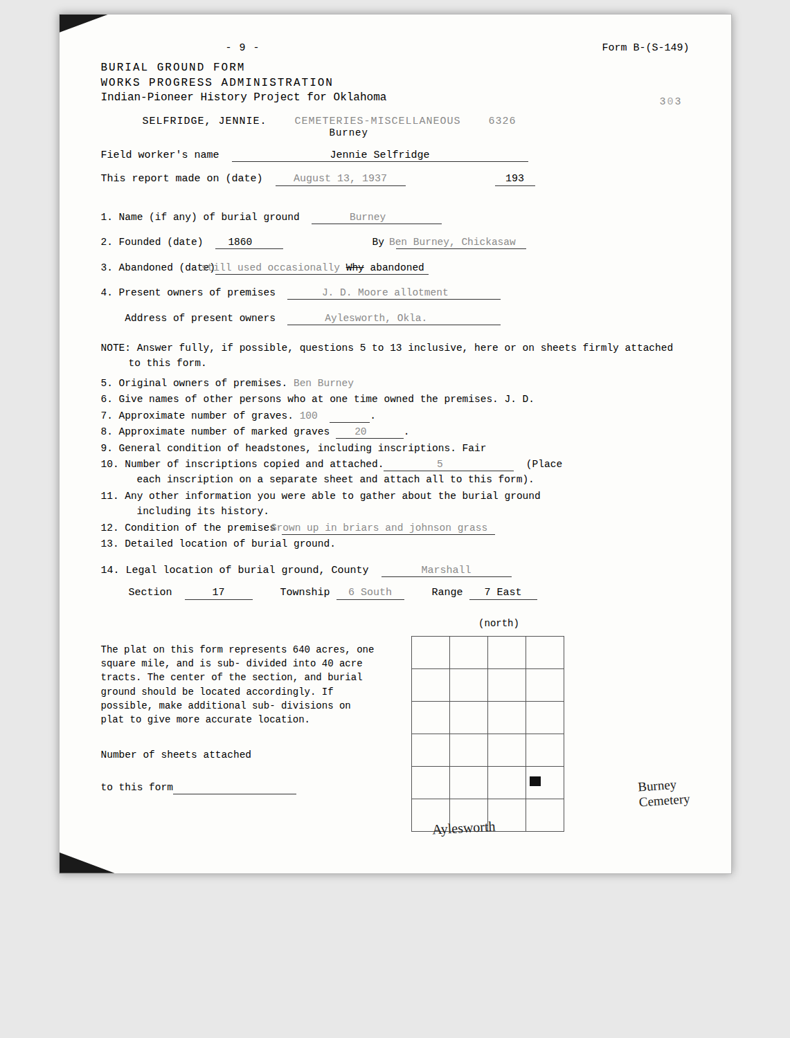- 9 -
Form B-(S-149)
BURIAL GROUND FORM
WORKS PROGRESS ADMINISTRATION
Indian-Pioneer History Project for Oklahoma
303
SELFRIDGE, JENNIE. CEMETERIES-MISCELLANEOUS 6326
Burney
Field worker's name Jennie Selfridge
This report made on (date) August 13, 1937 193
1. Name (if any) of burial ground Burney
2. Founded (date) 1860 By Ben Burney, Chickasaw
3. Abandoned (date)still used occasionally Why abandoned
4. Present owners of premises J. D. Moore allotment
Address of present owners Aylesworth, Okla.
NOTE: Answer fully, if possible, questions 5 to 13 inclusive, here or on sheets firmly attached to this form.
5. Original owners of premises. Ben Burney
6. Give names of other persons who at one time owned the premises. J. D.
7. Approximate number of graves. 100 .
8. Approximate number of marked graves 20.
9. General condition of headstones, including inscriptions. Fair
10. Number of inscriptions copied and attached.5 (Place each inscription on a separate sheet and attach all to this form).
11. Any other information you were able to gather about the burial ground including its history.
12. Condition of the premises Grown up in briars and johnson grass
13. Detailed location of burial ground.
14. Legal location of burial ground, County Marshall
Section 17 Township 6 South Range 7 East
(north)
The plat on this form represents 640 acres, one square mile, and is sub- divided into 40 acre tracts. The center of the section, and burial ground should be located accordingly. If possible, make additional sub- divisions on plat to give more accurate location.
Number of sheets attached
to this form
Burney
Cemetery
Aylesworth